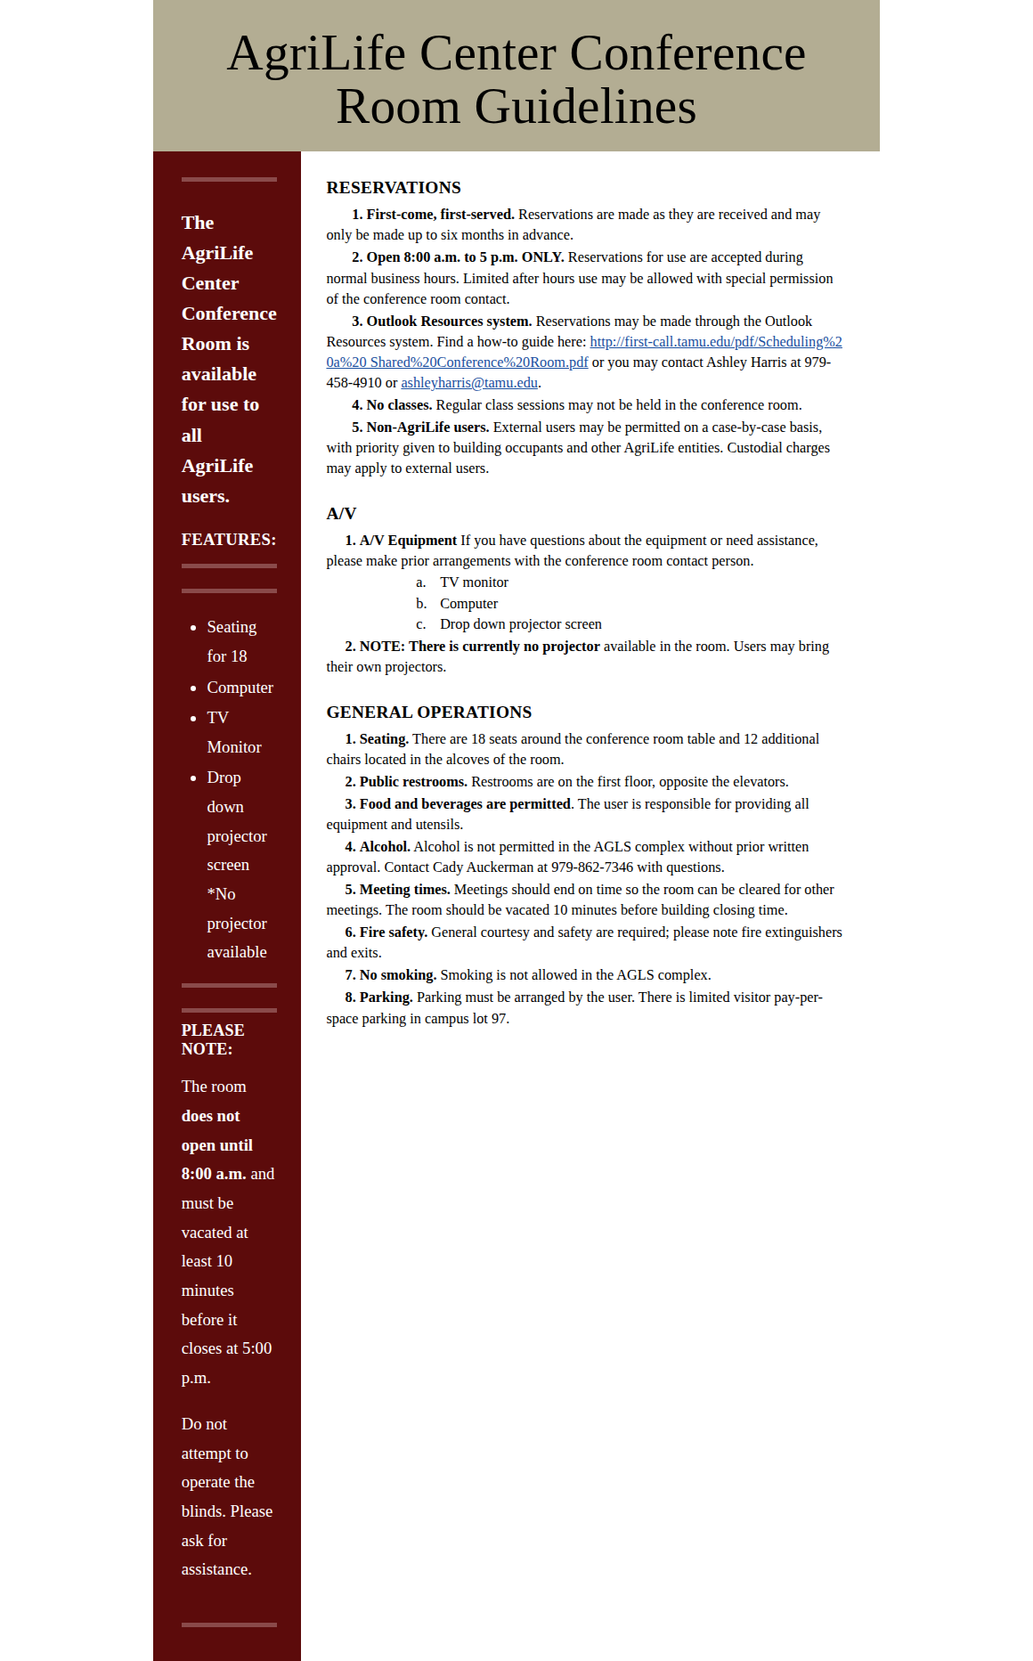AgriLife Center Conference Room Guidelines
The AgriLife Center Conference Room is available for use to all AgriLife users.
FEATURES:
Seating for 18
Computer
TV Monitor
Drop down projector screen *No projector available
PLEASE NOTE:
The room does not open until 8:00 a.m. and must be vacated at least 10 minutes before it closes at 5:00 p.m.
Do not attempt to operate the blinds. Please ask for assistance.
RESERVATIONS
1. First-come, first-served. Reservations are made as they are received and may only be made up to six months in advance.
2. Open 8:00 a.m. to 5 p.m. ONLY. Reservations for use are accepted during normal business hours. Limited after hours use may be allowed with special permission of the conference room contact.
3. Outlook Resources system. Reservations may be made through the Outlook Resources system. Find a how-to guide here: http://first-call.tamu.edu/pdf/Scheduling%20a%20 Shared%20Conference%20Room.pdf or you may contact Ashley Harris at 979-458-4910 or ashleyharris@tamu.edu.
4. No classes. Regular class sessions may not be held in the conference room.
5. Non-AgriLife users. External users may be permitted on a case-by-case basis, with priority given to building occupants and other AgriLife entities. Custodial charges may apply to external users.
A/V
1. A/V Equipment If you have questions about the equipment or need assistance, please make prior arrangements with the conference room contact person.
a. TV monitor
b. Computer
c. Drop down projector screen
2. NOTE: There is currently no projector available in the room. Users may bring their own projectors.
GENERAL OPERATIONS
1. Seating. There are 18 seats around the conference room table and 12 additional chairs located in the alcoves of the room.
2. Public restrooms. Restrooms are on the first floor, opposite the elevators.
3. Food and beverages are permitted. The user is responsible for providing all equipment and utensils.
4. Alcohol. Alcohol is not permitted in the AGLS complex without prior written approval. Contact Cady Auckerman at 979-862-7346 with questions.
5. Meeting times. Meetings should end on time so the room can be cleared for other meetings. The room should be vacated 10 minutes before building closing time.
6. Fire safety. General courtesy and safety are required; please note fire extinguishers and exits.
7. No smoking. Smoking is not allowed in the AGLS complex.
8. Parking. Parking must be arranged by the user. There is limited visitor pay-per-space parking in campus lot 97.